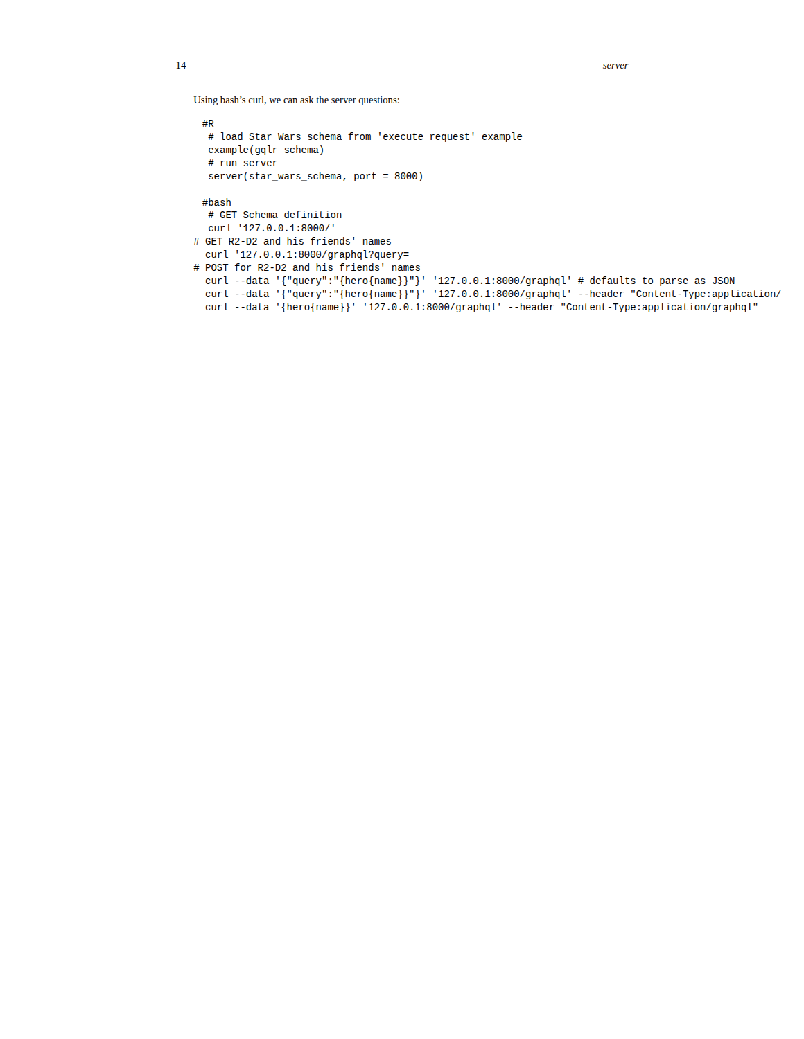14 server
Using bash’s curl, we can ask the server questions:
 #R
  # load Star Wars schema from 'execute_request' example
  example(gqlr_schema)
  # run server
  server(star_wars_schema, port = 8000)

 #bash
  # GET Schema definition
  curl '127.0.0.1:8000/'
# GET R2-D2 and his friends' names
  curl '127.0.0.1:8000/graphql?query=
# POST for R2-D2 and his friends' names
  curl --data '{"query":"{hero{name}}"}' '127.0.0.1:8000/graphql' # defaults to parse as JSON
  curl --data '{"query":"{hero{name}}"}' '127.0.0.1:8000/graphql' --header "Content-Type:application/
  curl --data '{hero{name}}' '127.0.0.1:8000/graphql' --header "Content-Type:application/graphql"